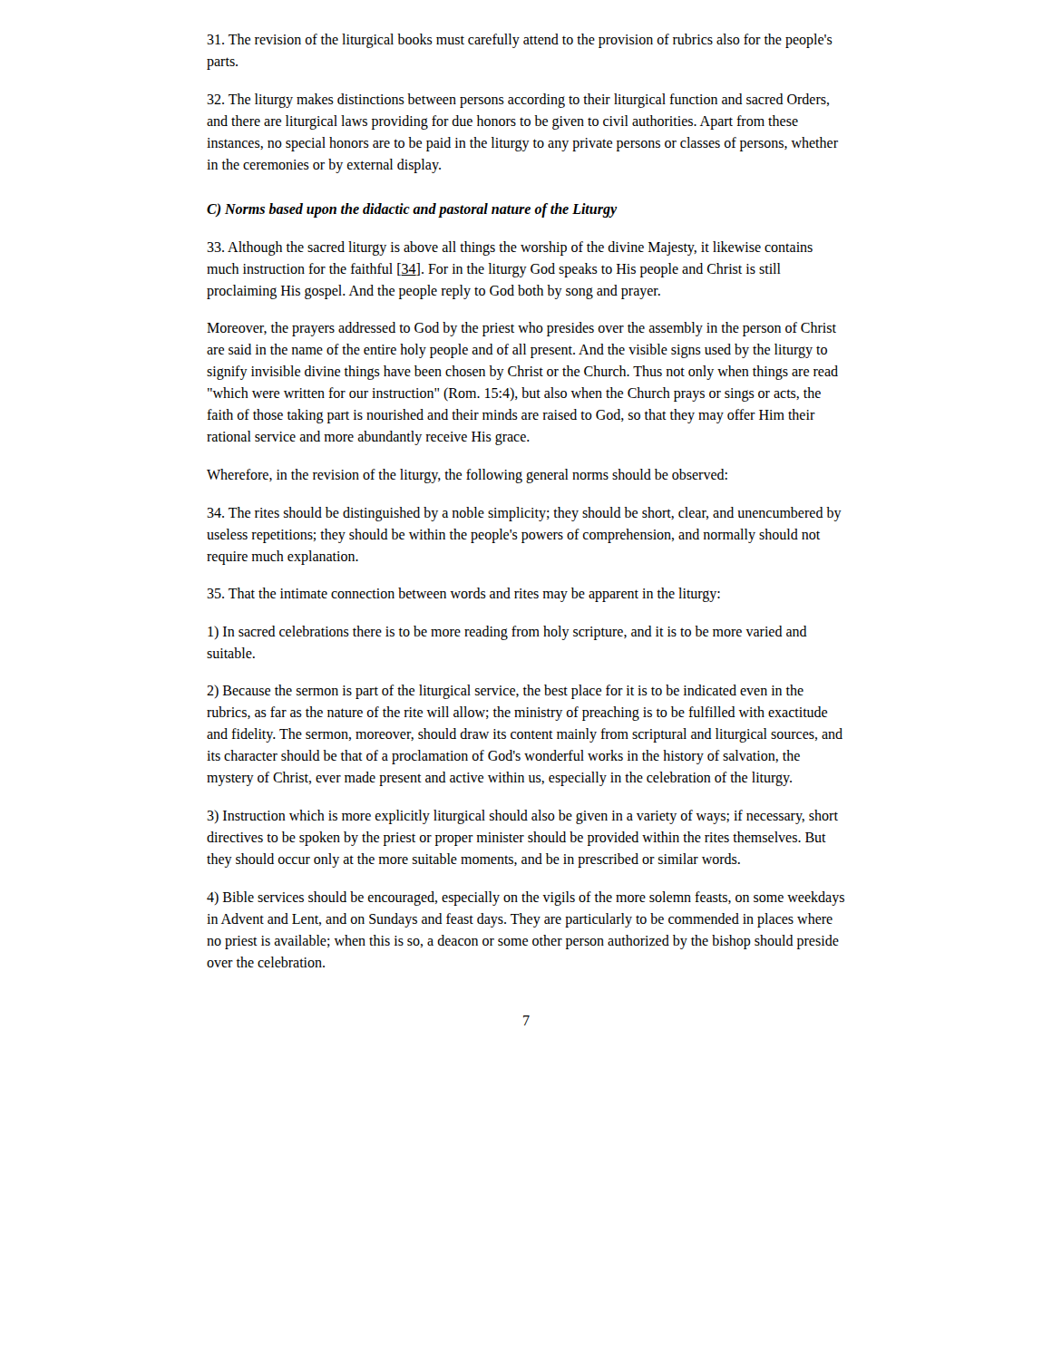31. The revision of the liturgical books must carefully attend to the provision of rubrics also for the people's parts.
32. The liturgy makes distinctions between persons according to their liturgical function and sacred Orders, and there are liturgical laws providing for due honors to be given to civil authorities. Apart from these instances, no special honors are to be paid in the liturgy to any private persons or classes of persons, whether in the ceremonies or by external display.
C) Norms based upon the didactic and pastoral nature of the Liturgy
33. Although the sacred liturgy is above all things the worship of the divine Majesty, it likewise contains much instruction for the faithful [34]. For in the liturgy God speaks to His people and Christ is still proclaiming His gospel. And the people reply to God both by song and prayer.
Moreover, the prayers addressed to God by the priest who presides over the assembly in the person of Christ are said in the name of the entire holy people and of all present. And the visible signs used by the liturgy to signify invisible divine things have been chosen by Christ or the Church. Thus not only when things are read "which were written for our instruction" (Rom. 15:4), but also when the Church prays or sings or acts, the faith of those taking part is nourished and their minds are raised to God, so that they may offer Him their rational service and more abundantly receive His grace.
Wherefore, in the revision of the liturgy, the following general norms should be observed:
34. The rites should be distinguished by a noble simplicity; they should be short, clear, and unencumbered by useless repetitions; they should be within the people's powers of comprehension, and normally should not require much explanation.
35. That the intimate connection between words and rites may be apparent in the liturgy:
1) In sacred celebrations there is to be more reading from holy scripture, and it is to be more varied and suitable.
2) Because the sermon is part of the liturgical service, the best place for it is to be indicated even in the rubrics, as far as the nature of the rite will allow; the ministry of preaching is to be fulfilled with exactitude and fidelity. The sermon, moreover, should draw its content mainly from scriptural and liturgical sources, and its character should be that of a proclamation of God's wonderful works in the history of salvation, the mystery of Christ, ever made present and active within us, especially in the celebration of the liturgy.
3) Instruction which is more explicitly liturgical should also be given in a variety of ways; if necessary, short directives to be spoken by the priest or proper minister should be provided within the rites themselves. But they should occur only at the more suitable moments, and be in prescribed or similar words.
4) Bible services should be encouraged, especially on the vigils of the more solemn feasts, on some weekdays in Advent and Lent, and on Sundays and feast days. They are particularly to be commended in places where no priest is available; when this is so, a deacon or some other person authorized by the bishop should preside over the celebration.
7